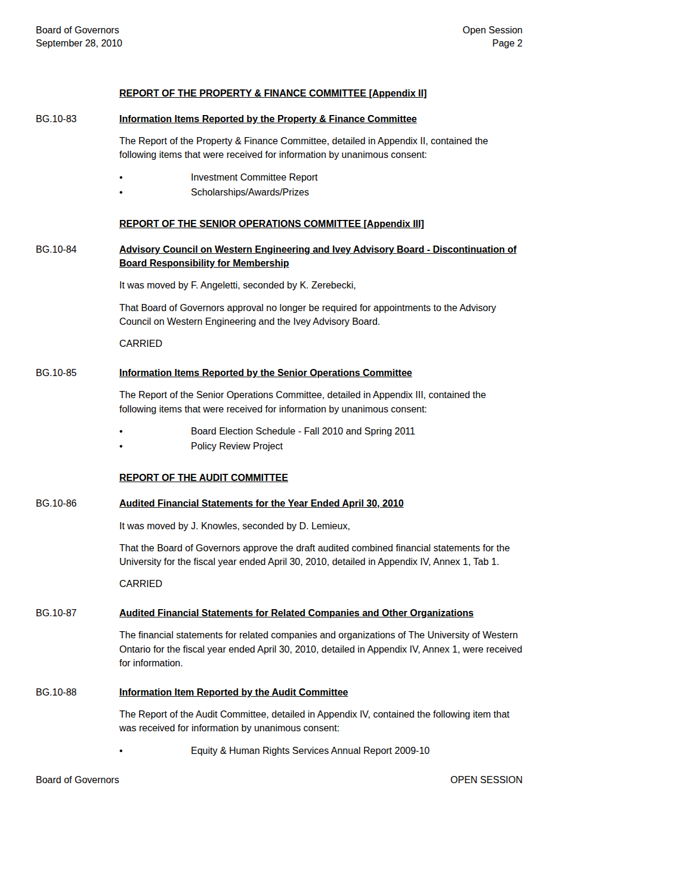Board of Governors
September 28, 2010
Open Session
Page 2
REPORT OF THE PROPERTY & FINANCE COMMITTEE [Appendix II]
BG.10-83
Information Items Reported by the Property & Finance Committee
The Report of the Property & Finance Committee, detailed in Appendix II, contained the following items that were received for information by unanimous consent:
Investment Committee Report
Scholarships/Awards/Prizes
REPORT OF THE SENIOR OPERATIONS COMMITTEE [Appendix III]
BG.10-84
Advisory Council on Western Engineering and Ivey Advisory Board - Discontinuation of Board Responsibility for Membership
It was moved by F. Angeletti, seconded by K. Zerebecki,
That Board of Governors approval no longer be required for appointments to the Advisory Council on Western Engineering and the Ivey Advisory Board.
CARRIED
BG.10-85
Information Items Reported by the Senior Operations Committee
The Report of the Senior Operations Committee, detailed in Appendix III, contained the following items that were received for information by unanimous consent:
Board Election Schedule - Fall 2010 and Spring 2011
Policy Review Project
REPORT OF THE AUDIT COMMITTEE
BG.10-86
Audited Financial Statements for the Year Ended April 30, 2010
It was moved by J. Knowles, seconded by D. Lemieux,
That the Board of Governors approve the draft audited combined financial statements for the University for the fiscal year ended April 30, 2010, detailed in Appendix IV, Annex 1, Tab 1.
CARRIED
BG.10-87
Audited Financial Statements for Related Companies and Other Organizations
The financial statements for related companies and organizations of The University of Western Ontario for the fiscal year ended April 30, 2010, detailed in Appendix IV, Annex 1, were received for information.
BG.10-88
Information Item Reported by the Audit Committee
The Report of the Audit Committee, detailed in Appendix IV, contained the following item that was received for information by unanimous consent:
Equity & Human Rights Services Annual Report 2009-10
Board of Governors
OPEN SESSION